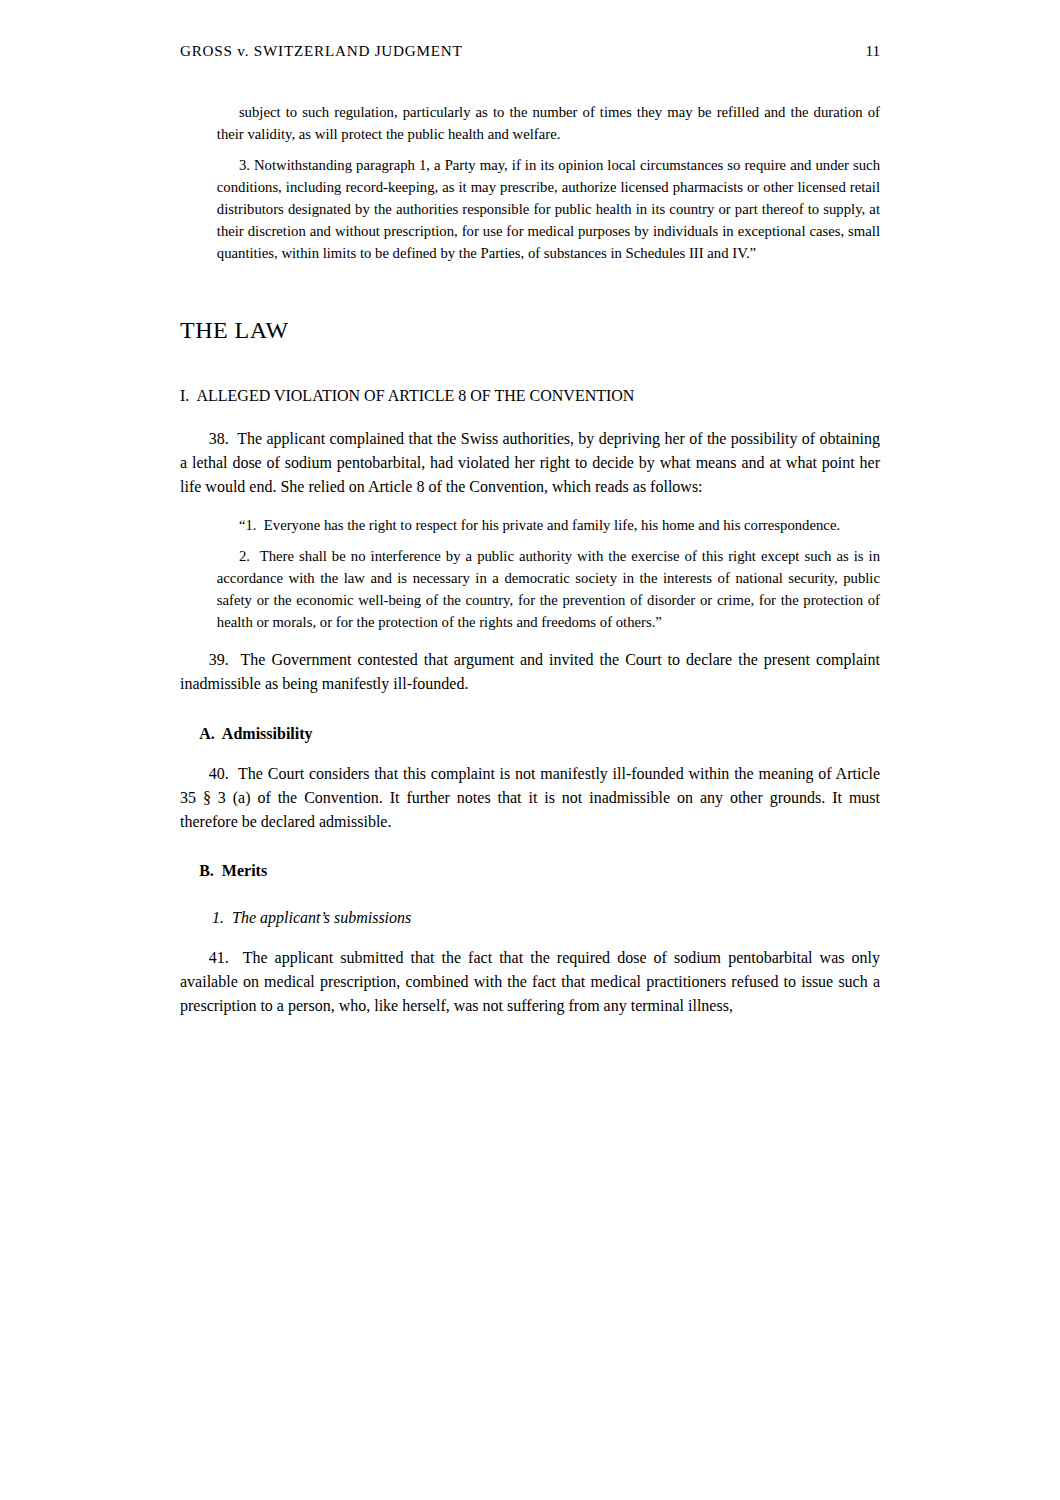GROSS v. SWITZERLAND JUDGMENT 11
subject to such regulation, particularly as to the number of times they may be refilled and the duration of their validity, as will protect the public health and welfare.
3. Notwithstanding paragraph 1, a Party may, if in its opinion local circumstances so require and under such conditions, including record-keeping, as it may prescribe, authorize licensed pharmacists or other licensed retail distributors designated by the authorities responsible for public health in its country or part thereof to supply, at their discretion and without prescription, for use for medical purposes by individuals in exceptional cases, small quantities, within limits to be defined by the Parties, of substances in Schedules III and IV.”
THE LAW
I. Alleged violation of Article 8 of the Convention
38. The applicant complained that the Swiss authorities, by depriving her of the possibility of obtaining a lethal dose of sodium pentobarbital, had violated her right to decide by what means and at what point her life would end. She relied on Article 8 of the Convention, which reads as follows:
“1. Everyone has the right to respect for his private and family life, his home and his correspondence.
2. There shall be no interference by a public authority with the exercise of this right except such as is in accordance with the law and is necessary in a democratic society in the interests of national security, public safety or the economic well-being of the country, for the prevention of disorder or crime, for the protection of health or morals, or for the protection of the rights and freedoms of others.”
39. The Government contested that argument and invited the Court to declare the present complaint inadmissible as being manifestly ill-founded.
A. Admissibility
40. The Court considers that this complaint is not manifestly ill-founded within the meaning of Article 35 § 3 (a) of the Convention. It further notes that it is not inadmissible on any other grounds. It must therefore be declared admissible.
B. Merits
1. The applicant’s submissions
41. The applicant submitted that the fact that the required dose of sodium pentobarbital was only available on medical prescription, combined with the fact that medical practitioners refused to issue such a prescription to a person, who, like herself, was not suffering from any terminal illness,